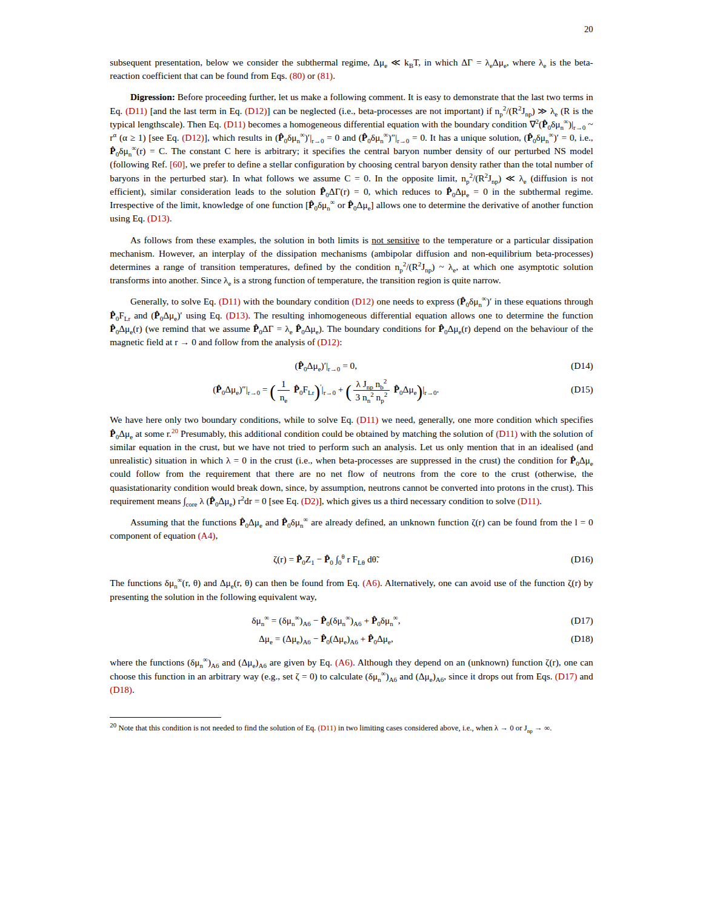20
subsequent presentation, below we consider the subthermal regime, Δμe ≪ kBT, in which ΔΓ = λeΔμe, where λe is the beta-reaction coefficient that can be found from Eqs. (80) or (81).
Digression: Before proceeding further, let us make a following comment. It is easy to demonstrate that the last two terms in Eq. (D11) [and the last term in Eq. (D12)] can be neglected (i.e., beta-processes are not important) if np2/(R2Jnp) ≫ λe (R is the typical lengthscale). Then Eq. (D11) becomes a homogeneous differential equation with the boundary condition ∇2(P̂0δμn∞)|r→0 ~ rα (α ≥ 1) [see Eq. (D12)], which results in (P̂0δμn∞)′|r→0 = 0 and (P̂0δμn∞)″|r→0 = 0. It has a unique solution, (P̂0δμn∞)′ = 0, i.e., P̂0δμn∞(r) = C. The constant C here is arbitrary; it specifies the central baryon number density of our perturbed NS model (following Ref. [60], we prefer to define a stellar configuration by choosing central baryon density rather than the total number of baryons in the perturbed star). In what follows we assume C = 0. In the opposite limit, np2/(R2Jnp) ≪ λe (diffusion is not efficient), similar consideration leads to the solution P̂0ΔΓ(r) = 0, which reduces to P̂0Δμe = 0 in the subthermal regime. Irrespective of the limit, knowledge of one function [P̂0δμn∞ or P̂0Δμe] allows one to determine the derivative of another function using Eq. (D13).
As follows from these examples, the solution in both limits is not sensitive to the temperature or a particular dissipation mechanism. However, an interplay of the dissipation mechanisms (ambipolar diffusion and non-equilibrium beta-processes) determines a range of transition temperatures, defined by the condition np2/(R2Jnp) ~ λe, at which one asymptotic solution transforms into another. Since λe is a strong function of temperature, the transition region is quite narrow.
Generally, to solve Eq. (D11) with the boundary condition (D12) one needs to express (P̂0δμn∞)′ in these equations through P̂0FLr and (P̂0Δμe)′ using Eq. (D13). The resulting inhomogeneous differential equation allows one to determine the function P̂0Δμe(r) (we remind that we assume P̂0ΔΓ = λe P̂0Δμe). The boundary conditions for P̂0Δμe(r) depend on the behaviour of the magnetic field at r → 0 and follow from the analysis of (D12):
(P̂0Δμe)′|r→0 = 0,
(D14)
(P̂0Δμe)″|r→0 = (1 ne P̂0FLr)′|r→0 + (λ Jnp nb23 nn2 np2 P̂0Δμe)|r→0.
(D15)
We have here only two boundary conditions, while to solve Eq. (D11) we need, generally, one more condition which specifies P̂0Δμe at some r.20 Presumably, this additional condition could be obtained by matching the solution of (D11) with the solution of similar equation in the crust, but we have not tried to perform such an analysis. Let us only mention that in an idealised (and unrealistic) situation in which λ = 0 in the crust (i.e., when beta-processes are suppressed in the crust) the condition for P̂0Δμe could follow from the requirement that there are no net flow of neutrons from the core to the crust (otherwise, the quasistationarity condition would break down, since, by assumption, neutrons cannot be converted into protons in the crust). This requirement means ∫core λ (P̂0Δμe) r2dr = 0 [see Eq. (D2)], which gives us a third necessary condition to solve (D11).
Assuming that the functions P̂0Δμe and P̂0δμn∞ are already defined, an unknown function ζ(r) can be found from the l = 0 component of equation (A4),
ζ(r) = P̂0Z1 − P̂0 ∫0θ r FLθ dθ̃.
(D16)
The functions δμn∞(r, θ) and Δμe(r, θ) can then be found from Eq. (A6). Alternatively, one can avoid use of the function ζ(r) by presenting the solution in the following equivalent way,
δμn∞ = (δμn∞)A6 − P̂0(δμn∞)A6 + P̂0δμn∞,
(D17)
Δμe = (Δμe)A6 − P̂0(Δμe)A6 + P̂0Δμe,
(D18)
where the functions (δμn∞)A6 and (Δμe)A6 are given by Eq. (A6). Although they depend on an (unknown) function ζ(r), one can choose this function in an arbitrary way (e.g., set ζ = 0) to calculate (δμn∞)A6 and (Δμe)A6, since it drops out from Eqs. (D17) and (D18).
20 Note that this condition is not needed to find the solution of Eq. (D11) in two limiting cases considered above, i.e., when λ → 0 or Jnp → ∞.